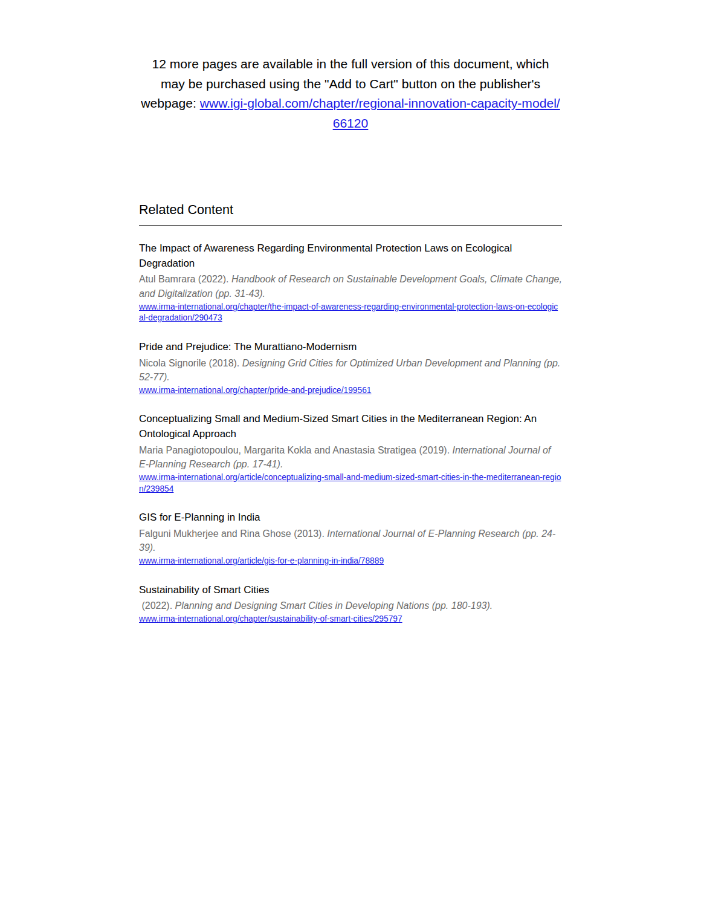12 more pages are available in the full version of this document, which may be purchased using the "Add to Cart" button on the publisher's webpage: www.igi-global.com/chapter/regional-innovation-capacity-model/66120
Related Content
The Impact of Awareness Regarding Environmental Protection Laws on Ecological Degradation
Atul Bamrara (2022). Handbook of Research on Sustainable Development Goals, Climate Change, and Digitalization (pp. 31-43).
www.irma-international.org/chapter/the-impact-of-awareness-regarding-environmental-protection-laws-on-ecological-degradation/290473
Pride and Prejudice: The Murattiano-Modernism
Nicola Signorile (2018). Designing Grid Cities for Optimized Urban Development and Planning (pp. 52-77).
www.irma-international.org/chapter/pride-and-prejudice/199561
Conceptualizing Small and Medium-Sized Smart Cities in the Mediterranean Region: An Ontological Approach
Maria Panagiotopoulou, Margarita Kokla and Anastasia Stratigea (2019). International Journal of E-Planning Research (pp. 17-41).
www.irma-international.org/article/conceptualizing-small-and-medium-sized-smart-cities-in-the-mediterranean-region/239854
GIS for E-Planning in India
Falguni Mukherjee and Rina Ghose (2013). International Journal of E-Planning Research (pp. 24-39).
www.irma-international.org/article/gis-for-e-planning-in-india/78889
Sustainability of Smart Cities
(2022). Planning and Designing Smart Cities in Developing Nations (pp. 180-193).
www.irma-international.org/chapter/sustainability-of-smart-cities/295797